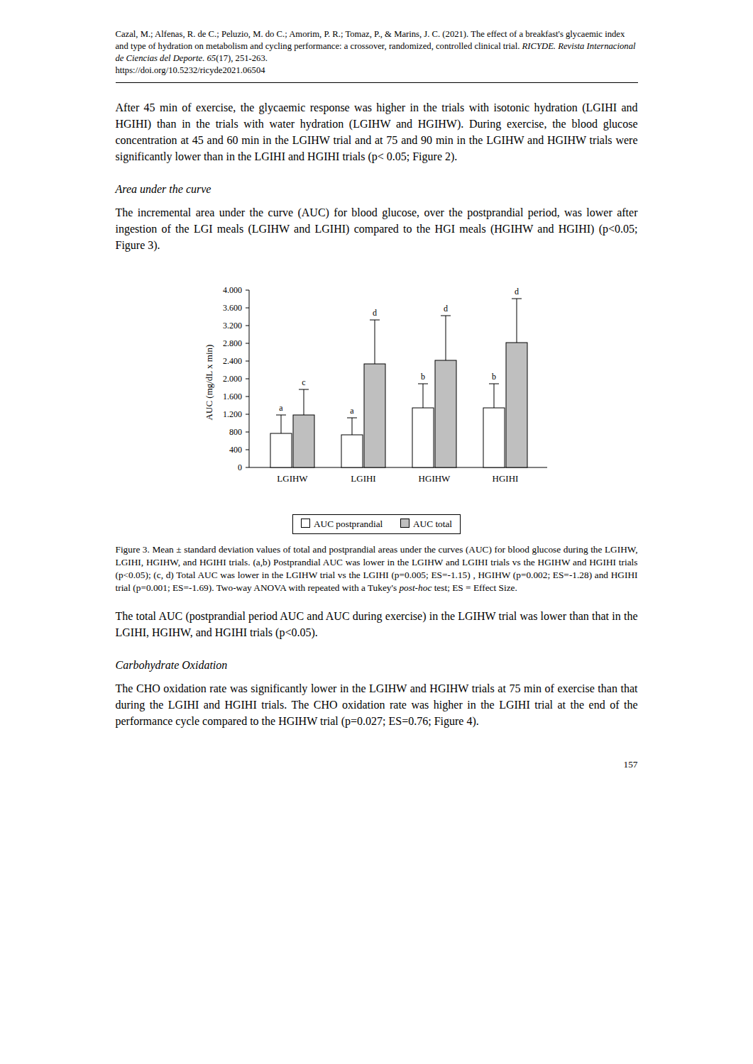Cazal, M.; Alfenas, R. de C.; Peluzio, M. do C.; Amorim, P. R.; Tomaz, P., & Marins, J. C. (2021). The effect of a breakfast's glycaemic index and type of hydration on metabolism and cycling performance: a crossover, randomized, controlled clinical trial. RICYDE. Revista Internacional de Ciencias del Deporte. 65(17), 251-263.
https://doi.org/10.5232/ricyde2021.06504
After 45 min of exercise, the glycaemic response was higher in the trials with isotonic hydration (LGIHI and HGIHI) than in the trials with water hydration (LGIHW and HGIHW). During exercise, the blood glucose concentration at 45 and 60 min in the LGIHW trial and at 75 and 90 min in the LGIHW and HGIHW trials were significantly lower than in the LGIHI and HGIHI trials (p< 0.05; Figure 2).
Area under the curve
The incremental area under the curve (AUC) for blood glucose, over the postprandial period, was lower after ingestion of the LGI meals (LGIHW and LGIHI) compared to the HGI meals (HGIHW and HGIHI) (p<0.05; Figure 3).
AUC (mg/dL x min) 0 400 800 1.200 1.600 2.000 2.400 2.800 3.200 3.600 4.000 a c a d b d b d LGIHW LGIHI HGIHW HGIHI
AUC postprandial AUC total
Figure 3. Mean ± standard deviation values of total and postprandial areas under the curves (AUC) for blood glucose during the LGIHW, LGIHI, HGIHW, and HGIHI trials. (a,b) Postprandial AUC was lower in the LGIHW and LGIHI trials vs the HGIHW and HGIHI trials (p<0.05); (c, d) Total AUC was lower in the LGIHW trial vs the LGIHI (p=0.005; ES=-1.15) , HGIHW (p=0.002; ES=-1.28) and HGIHI trial (p=0.001; ES=-1.69). Two-way ANOVA with repeated with a Tukey's post-hoc test; ES = Effect Size.
The total AUC (postprandial period AUC and AUC during exercise) in the LGIHW trial was lower than that in the LGIHI, HGIHW, and HGIHI trials (p<0.05).
Carbohydrate Oxidation
The CHO oxidation rate was significantly lower in the LGIHW and HGIHW trials at 75 min of exercise than that during the LGIHI and HGIHI trials. The CHO oxidation rate was higher in the LGIHI trial at the end of the performance cycle compared to the HGIHW trial (p=0.027; ES=0.76; Figure 4).
157